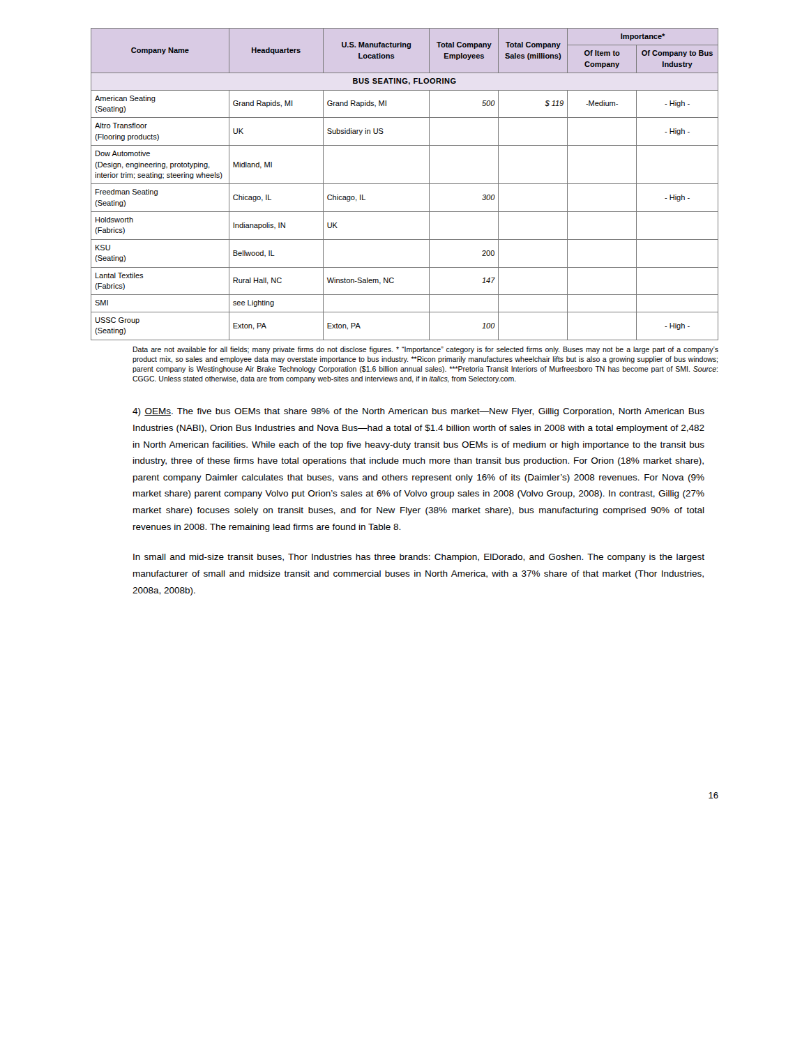| Company Name | Headquarters | U.S. Manufacturing Locations | Total Company Employees | Total Company Sales (millions) | Importance* |
| --- | --- | --- | --- | --- | --- |
| Of Item to Company | Of Company to Bus Industry |
| BUS SEATING, FLOORING |
| American Seating (Seating) | Grand Rapids, MI | Grand Rapids, MI | 500 | $ 119 | -Medium- | - High - |
| Altro Transfloor (Flooring products) | UK | Subsidiary in US | | | | - High - |
| Dow Automotive (Design, engineering, prototyping, interior trim; seating; steering wheels) | Midland, MI | | | | | |
| Freedman Seating (Seating) | Chicago, IL | Chicago, IL | 300 | | | - High - |
| Holdsworth (Fabrics) | Indianapolis, IN | UK | | | | |
| KSU (Seating) | Bellwood, IL | | 200 | | | |
| Lantal Textiles (Fabrics) | Rural Hall, NC | Winston-Salem, NC | 147 | | | |
| SMI | see Lighting | | | | | |
| USSC Group (Seating) | Exton, PA | Exton, PA | 100 | | | - High - |
Data are not available for all fields; many private firms do not disclose figures. * “Importance” category is for selected firms only. Buses may not be a large part of a company’s product mix, so sales and employee data may overstate importance to bus industry. **Ricon primarily manufactures wheelchair lifts but is also a growing supplier of bus windows; parent company is Westinghouse Air Brake Technology Corporation ($1.6 billion annual sales). ***Pretoria Transit Interiors of Murfreesboro TN has become part of SMI. Source: CGGC. Unless stated otherwise, data are from company web-sites and interviews and, if in italics, from Selectory.com.
4) OEMs. The five bus OEMs that share 98% of the North American bus market—New Flyer, Gillig Corporation, North American Bus Industries (NABI), Orion Bus Industries and Nova Bus—had a total of $1.4 billion worth of sales in 2008 with a total employment of 2,482 in North American facilities. While each of the top five heavy-duty transit bus OEMs is of medium or high importance to the transit bus industry, three of these firms have total operations that include much more than transit bus production. For Orion (18% market share), parent company Daimler calculates that buses, vans and others represent only 16% of its (Daimler’s) 2008 revenues. For Nova (9% market share) parent company Volvo put Orion’s sales at 6% of Volvo group sales in 2008 (Volvo Group, 2008). In contrast, Gillig (27% market share) focuses solely on transit buses, and for New Flyer (38% market share), bus manufacturing comprised 90% of total revenues in 2008. The remaining lead firms are found in Table 8.
In small and mid-size transit buses, Thor Industries has three brands: Champion, ElDorado, and Goshen. The company is the largest manufacturer of small and midsize transit and commercial buses in North America, with a 37% share of that market (Thor Industries, 2008a, 2008b).
16